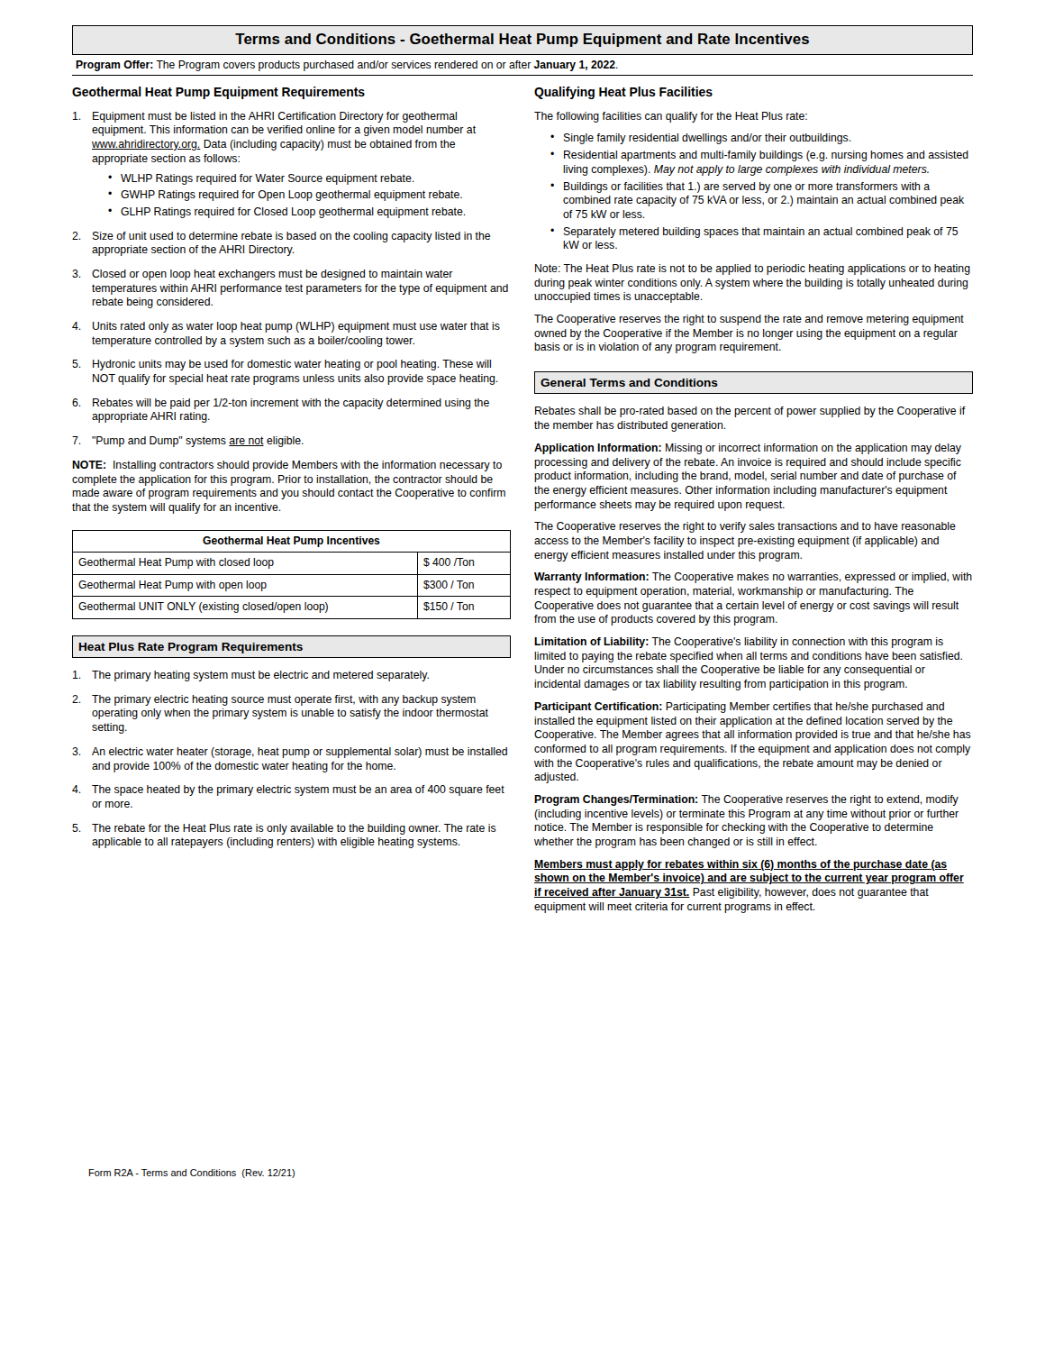Terms and Conditions - Goethermal Heat Pump Equipment and Rate Incentives
Program Offer: The Program covers products purchased and/or services rendered on or after January 1, 2022.
Geothermal Heat Pump Equipment Requirements
1. Equipment must be listed in the AHRI Certification Directory for geothermal equipment. This information can be verified online for a given model number at www.ahridirectory.org. Data (including capacity) must be obtained from the appropriate section as follows:
WLHP Ratings required for Water Source equipment rebate.
GWHP Ratings required for Open Loop geothermal equipment rebate.
GLHP Ratings required for Closed Loop geothermal equipment rebate.
2. Size of unit used to determine rebate is based on the cooling capacity listed in the appropriate section of the AHRI Directory.
3. Closed or open loop heat exchangers must be designed to maintain water temperatures within AHRI performance test parameters for the type of equipment and rebate being considered.
4. Units rated only as water loop heat pump (WLHP) equipment must use water that is temperature controlled by a system such as a boiler/cooling tower.
5. Hydronic units may be used for domestic water heating or pool heating. These will NOT qualify for special heat rate programs unless units also provide space heating.
6. Rebates will be paid per 1/2-ton increment with the capacity determined using the appropriate AHRI rating.
7."Pump and Dump" systems are not eligible.
NOTE: Installing contractors should provide Members with the information necessary to complete the application for this program. Prior to installation, the contractor should be made aware of program requirements and you should contact the Cooperative to confirm that the system will qualify for an incentive.
| Geothermal Heat Pump Incentives |
| --- |
| Geothermal Heat Pump with closed loop | $ 400 /Ton |
| Geothermal Heat Pump with open loop | $300 / Ton |
| Geothermal UNIT ONLY (existing closed/open loop) | $150 / Ton |
Heat Plus Rate Program Requirements
1. The primary heating system must be electric and metered separately.
2. The primary electric heating source must operate first, with any backup system operating only when the primary system is unable to satisfy the indoor thermostat setting.
3. An electric water heater (storage, heat pump or supplemental solar) must be installed and provide 100% of the domestic water heating for the home.
4. The space heated by the primary electric system must be an area of 400 square feet or more.
5. The rebate for the Heat Plus rate is only available to the building owner. The rate is applicable to all ratepayers (including renters) with eligible heating systems.
Qualifying Heat Plus Facilities
The following facilities can qualify for the Heat Plus rate:
Single family residential dwellings and/or their outbuildings.
Residential apartments and multi-family buildings (e.g. nursing homes and assisted living complexes). May not apply to large complexes with individual meters.
Buildings or facilities that 1.) are served by one or more transformers with a combined rate capacity of 75 kVA or less, or 2.) maintain an actual combined peak of 75 kW or less.
Separately metered building spaces that maintain an actual combined peak of 75 kW or less.
Note: The Heat Plus rate is not to be applied to periodic heating applications or to heating during peak winter conditions only. A system where the building is totally unheated during unoccupied times is unacceptable.
The Cooperative reserves the right to suspend the rate and remove metering equipment owned by the Cooperative if the Member is no longer using the equipment on a regular basis or is in violation of any program requirement.
General Terms and Conditions
Rebates shall be pro-rated based on the percent of power supplied by the Cooperative if the member has distributed generation.
Application Information: Missing or incorrect information on the application may delay processing and delivery of the rebate. An invoice is required and should include specific product information, including the brand, model, serial number and date of purchase of the energy efficient measures. Other information including manufacturer's equipment performance sheets may be required upon request.
The Cooperative reserves the right to verify sales transactions and to have reasonable access to the Member's facility to inspect pre-existing equipment (if applicable) and energy efficient measures installed under this program.
Warranty Information: The Cooperative makes no warranties, expressed or implied, with respect to equipment operation, material, workmanship or manufacturing. The Cooperative does not guarantee that a certain level of energy or cost savings will result from the use of products covered by this program.
Limitation of Liability: The Cooperative's liability in connection with this program is limited to paying the rebate specified when all terms and conditions have been satisfied. Under no circumstances shall the Cooperative be liable for any consequential or incidental damages or tax liability resulting from participation in this program.
Participant Certification: Participating Member certifies that he/she purchased and installed the equipment listed on their application at the defined location served by the Cooperative. The Member agrees that all information provided is true and that he/she has conformed to all program requirements. If the equipment and application does not comply with the Cooperative's rules and qualifications, the rebate amount may be denied or adjusted.
Program Changes/Termination: The Cooperative reserves the right to extend, modify (including incentive levels) or terminate this Program at any time without prior or further notice. The Member is responsible for checking with the Cooperative to determine whether the program has been changed or is still in effect.
Members must apply for rebates within six (6) months of the purchase date (as shown on the Member's invoice) and are subject to the current year program offer if received after January 31st. Past eligibility, however, does not guarantee that equipment will meet criteria for current programs in effect.
Form R2A - Terms and Conditions (Rev. 12/21)